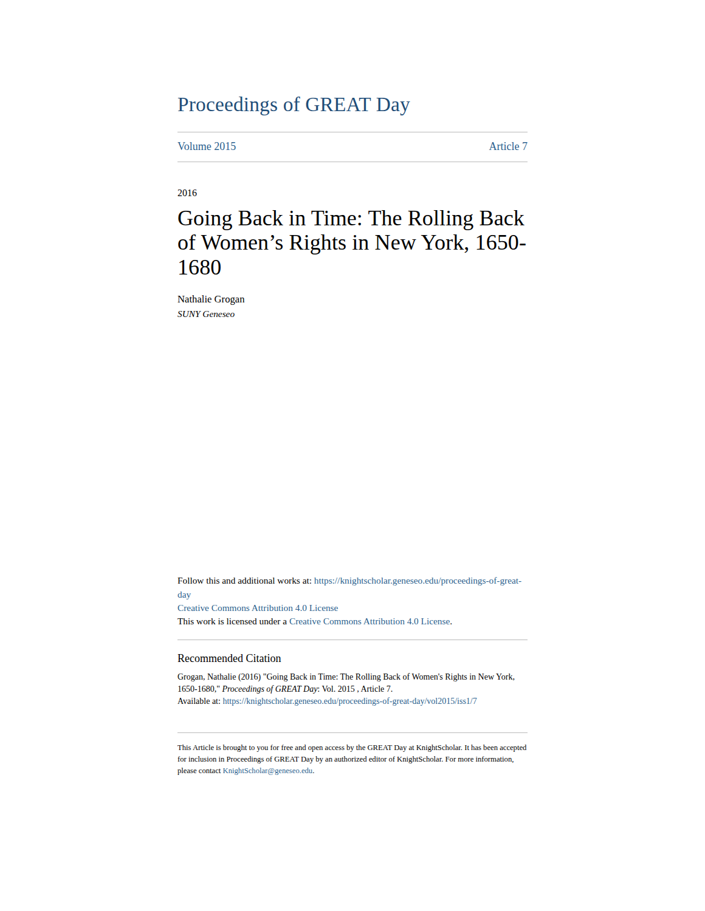Proceedings of GREAT Day
Volume 2015 Article 7
2016
Going Back in Time: The Rolling Back of Women’s Rights in New York, 1650-1680
Nathalie Grogan
SUNY Geneseo
Follow this and additional works at: https://knightscholar.geneseo.edu/proceedings-of-great-day
Creative Commons Attribution 4.0 License
This work is licensed under a Creative Commons Attribution 4.0 License.
Recommended Citation
Grogan, Nathalie (2016) "Going Back in Time: The Rolling Back of Women's Rights in New York, 1650-1680," Proceedings of GREAT Day: Vol. 2015 , Article 7.
Available at: https://knightscholar.geneseo.edu/proceedings-of-great-day/vol2015/iss1/7
This Article is brought to you for free and open access by the GREAT Day at KnightScholar. It has been accepted for inclusion in Proceedings of GREAT Day by an authorized editor of KnightScholar. For more information, please contact KnightScholar@geneseo.edu.